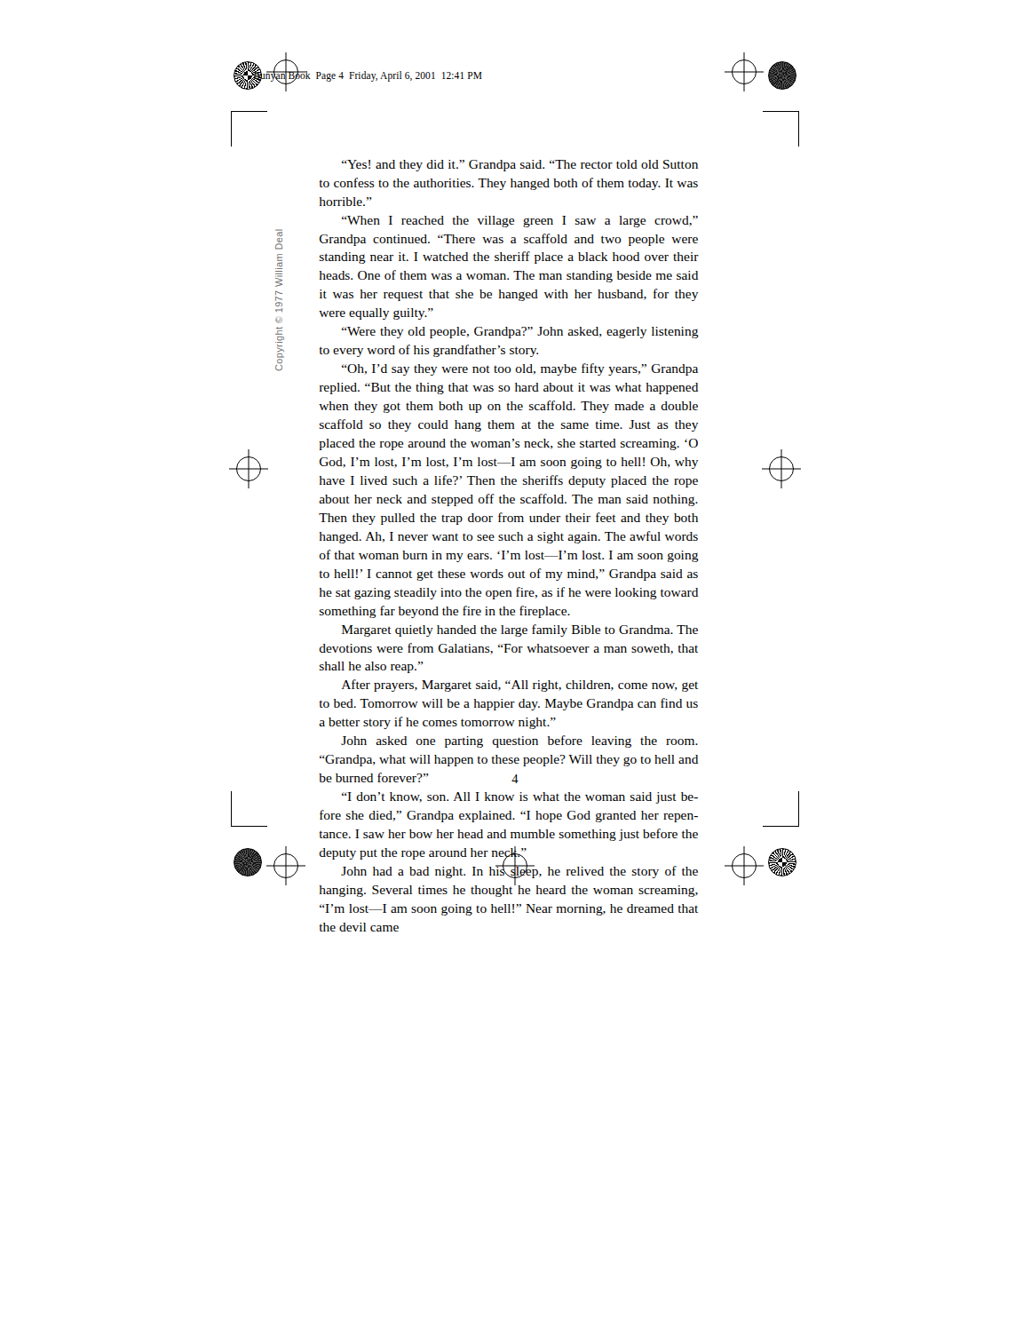Bunyan Book Page 4 Friday, April 6, 2001 12:41 PM
Copyright © 1977 William Deal
“Yes! and they did it.” Grandpa said. “The rector told old Sutton to confess to the authorities. They hanged both of them today. It was horrible.”
“When I reached the village green I saw a large crowd,” Grandpa continued. “There was a scaffold and two people were standing near it. I watched the sheriff place a black hood over their heads. One of them was a woman. The man standing beside me said it was her request that she be hanged with her husband, for they were equally guilty.”
“Were they old people, Grandpa?” John asked, eagerly listening to every word of his grandfather’s story.
“Oh, I’d say they were not too old, maybe fifty years,” Grandpa replied. “But the thing that was so hard about it was what happened when they got them both up on the scaffold. They made a double scaffold so they could hang them at the same time. Just as they placed the rope around the woman’s neck, she started screaming. ‘O God, I’m lost, I’m lost, I’m lost—I am soon going to hell! Oh, why have I lived such a life?’ Then the sheriffs deputy placed the rope about her neck and stepped off the scaffold. The man said nothing. Then they pulled the trap door from under their feet and they both hanged. Ah, I never want to see such a sight again. The awful words of that woman burn in my ears. ‘I’m lost—I’m lost. I am soon going to hell!’ I cannot get these words out of my mind,” Grandpa said as he sat gazing steadily into the open fire, as if he were looking toward something far beyond the fire in the fireplace.
Margaret quietly handed the large family Bible to Grandma. The devotions were from Galatians, “For whatsoever a man soweth, that shall he also reap.”
After prayers, Margaret said, “All right, children, come now, get to bed. Tomorrow will be a happier day. Maybe Grandpa can find us a better story if he comes tomorrow night.”
John asked one parting question before leaving the room. “Grandpa, what will happen to these people? Will they go to hell and be burned forever?”
“I don’t know, son. All I know is what the woman said just before she died,” Grandpa explained. “I hope God granted her repentance. I saw her bow her head and mumble something just before the deputy put the rope around her neck.”
John had a bad night. In his sleep, he relived the story of the hanging. Several times he thought he heard the woman screaming, “I’m lost—I am soon going to hell!” Near morning, he dreamed that the devil came
4